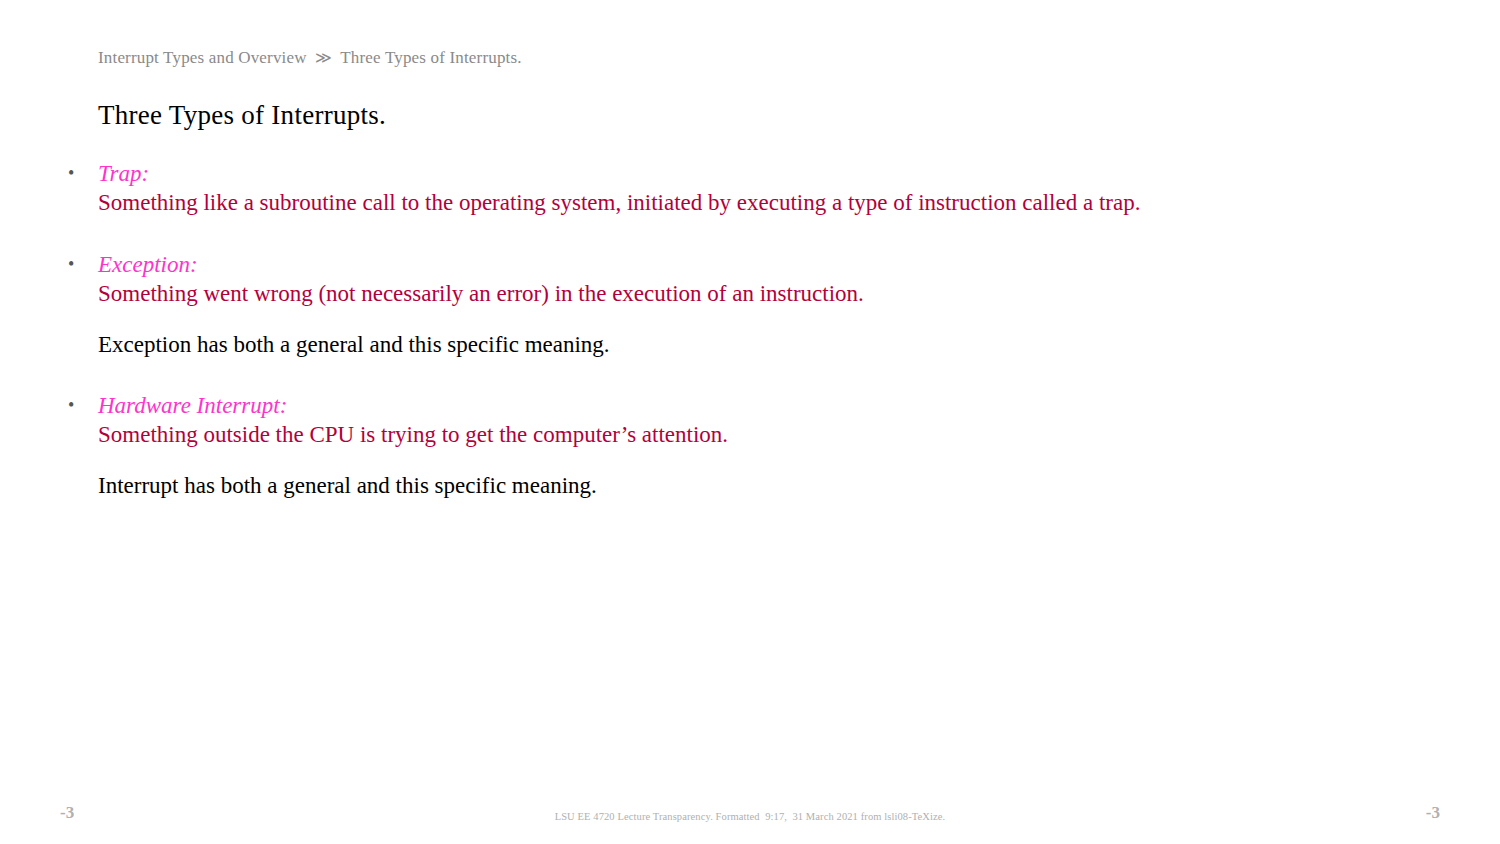Interrupt Types and Overview ≫ Three Types of Interrupts.
Three Types of Interrupts.
Trap: Something like a subroutine call to the operating system, initiated by executing a type of instruction called a trap.
Exception: Something went wrong (not necessarily an error) in the execution of an instruction. Exception has both a general and this specific meaning.
Hardware Interrupt: Something outside the CPU is trying to get the computer’s attention. Interrupt has both a general and this specific meaning.
-3
LSU EE 4720 Lecture Transparency. Formatted 9:17, 31 March 2021 from lsli08-TeXize.
-3